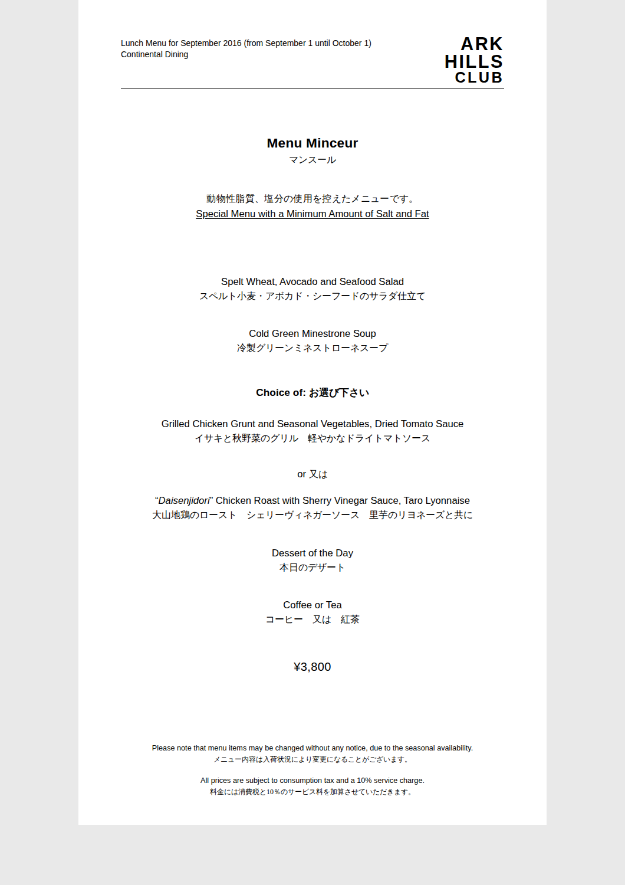Lunch Menu for September 2016 (from September 1 until October 1)
Continental Dining
ARK
HILLS
CLUB
Menu Minceur
マンスール
動物性脂質、塩分の使用を控えたメニューです。
Special Menu with a Minimum Amount of Salt and Fat
Spelt Wheat, Avocado and Seafood Salad
スペルト小麦・アボカド・シーフードのサラダ仕立て
Cold Green Minestrone Soup
冷製グリーンミネストローネスープ
Choice of: お選び下さい
Grilled Chicken Grunt and Seasonal Vegetables, Dried Tomato Sauce
イサキと秋野菜のグリル　軽やかなドライトマトソース
or 又は
“Daisenjidori” Chicken Roast with Sherry Vinegar Sauce, Taro Lyonnaise
大山地鶏のロースト　シェリーヴィネガーソース　里芋のリヨネーズと共に
Dessert of the Day
本日のデザート
Coffee or Tea
コーヒー　又は　紅茶
¥3,800
Please note that menu items may be changed without any notice, due to the seasonal availability.
メニュー内容は入荷状況により変更になることがございます。
All prices are subject to consumption tax and a 10% service charge.
料金には消費税と10％のサービス料を加算させていただきます。